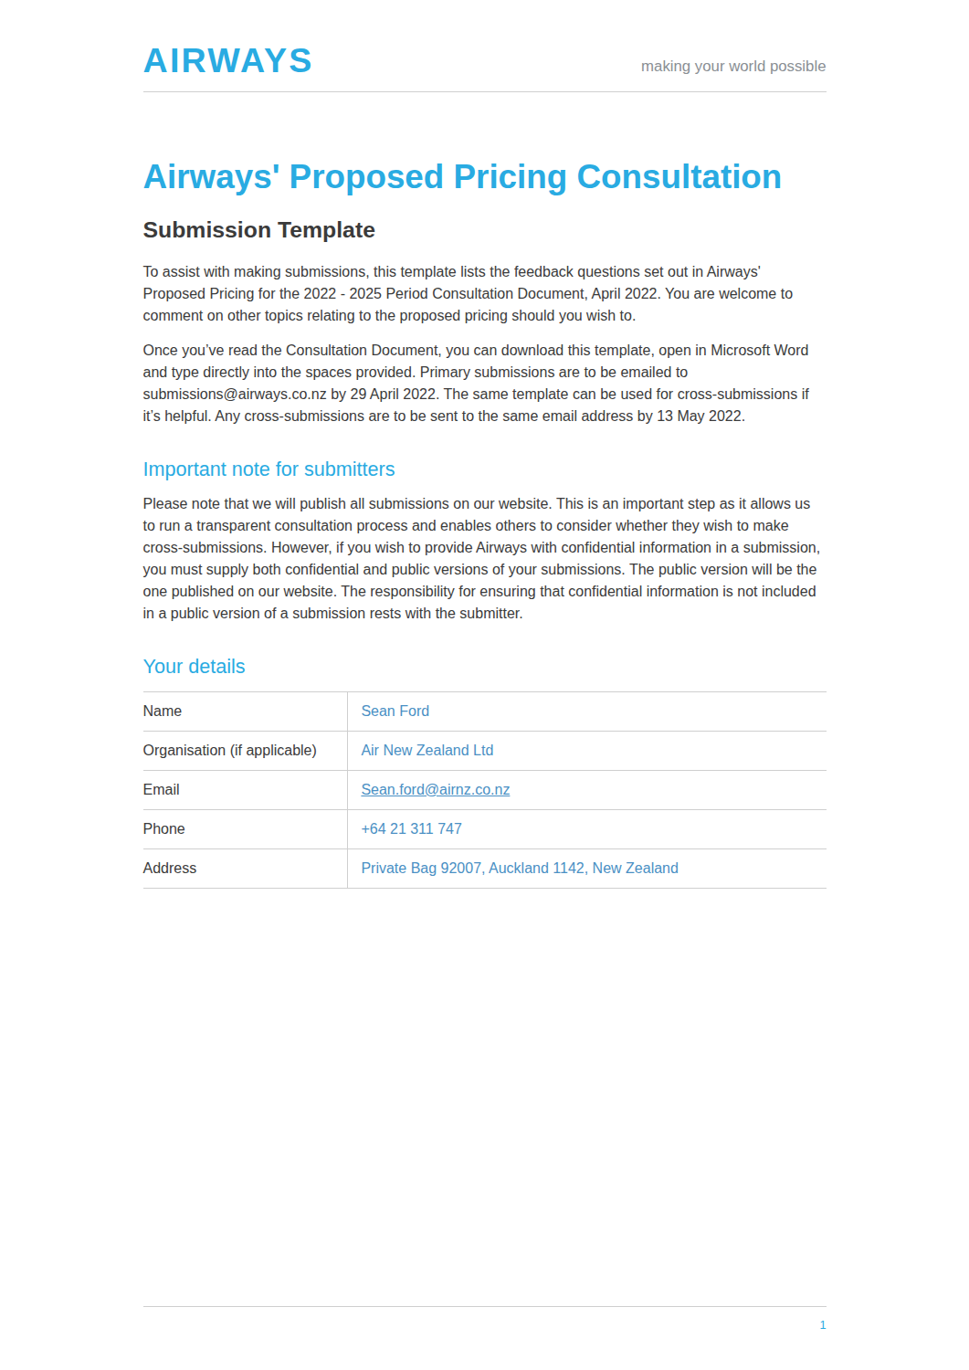AIRWAYS
making your world possible
Airways' Proposed Pricing Consultation
Submission Template
To assist with making submissions, this template lists the feedback questions set out in Airways' Proposed Pricing for the 2022 - 2025 Period Consultation Document, April 2022. You are welcome to comment on other topics relating to the proposed pricing should you wish to.
Once you’ve read the Consultation Document, you can download this template, open in Microsoft Word and type directly into the spaces provided. Primary submissions are to be emailed to submissions@airways.co.nz by 29 April 2022. The same template can be used for cross-submissions if it’s helpful. Any cross-submissions are to be sent to the same email address by 13 May 2022.
Important note for submitters
Please note that we will publish all submissions on our website. This is an important step as it allows us to run a transparent consultation process and enables others to consider whether they wish to make cross-submissions. However, if you wish to provide Airways with confidential information in a submission, you must supply both confidential and public versions of your submissions. The public version will be the one published on our website. The responsibility for ensuring that confidential information is not included in a public version of a submission rests with the submitter.
Your details
| Name | Sean Ford |
| Organisation (if applicable) | Air New Zealand Ltd |
| Email | Sean.ford@airnz.co.nz |
| Phone | +64 21 311 747 |
| Address | Private Bag 92007, Auckland 1142, New Zealand |
1